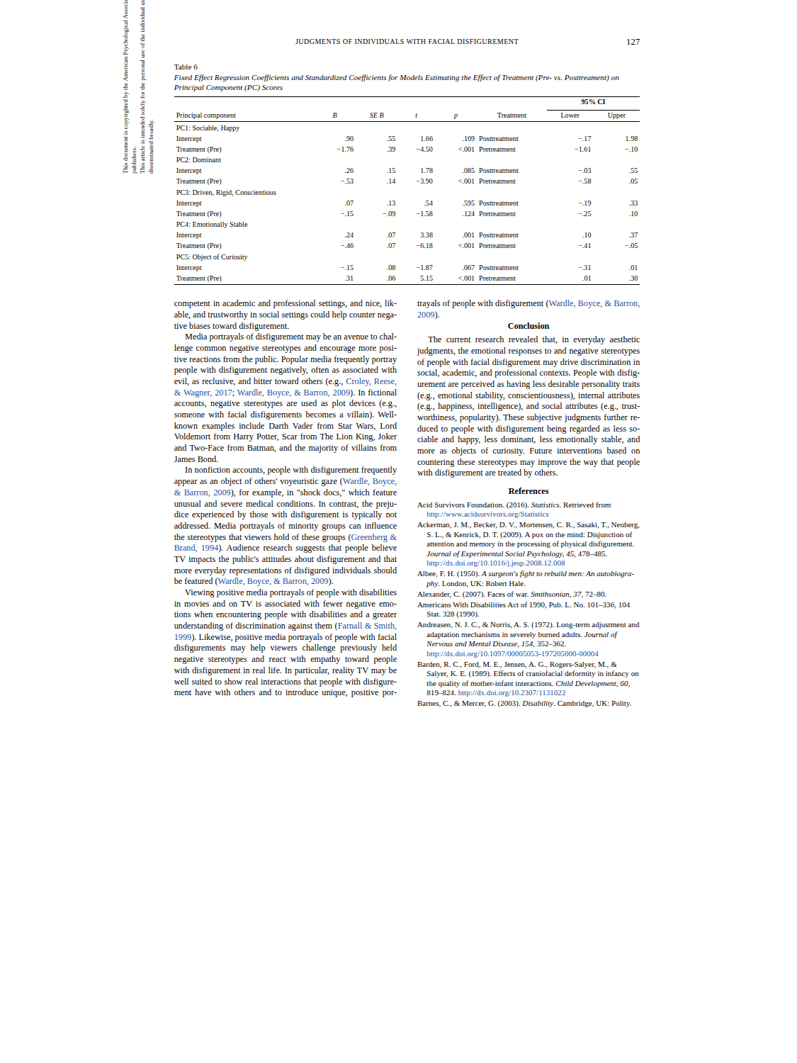JUDGMENTS OF INDIVIDUALS WITH FACIAL DISFIGUREMENT 127
This document is copyrighted by the American Psychological Association or one of its allied publishers.
This article is intended solely for the personal use of the individual user and is not to be disseminated broadly.
Table 6
Fixed Effect Regression Coefficients and Standardized Coefficients for Models Estimating the Effect of Treatment (Pre- vs. Posttreament) on Principal Component (PC) Scores
| | 95% CI |
| --- | --- |
| Principal component | B | SE B | t | p | Treatment | Lower | Upper |
| PC1: Sociable, Happy |
| Intercept | .90 | .55 | 1.66 | .109 | Posttreatment | −.17 | 1.98 |
| Treatment (Pre) | −1.76 | .39 | −4.50 | <.001 | Pretreatment | −1.61 | −.10 |
| PC2: Dominant |
| Intercept | .26 | .15 | 1.78 | .085 | Posttreatment | −.03 | .55 |
| Treatment (Pre) | −.53 | .14 | −3.90 | <.001 | Pretreatment | −.58 | .05 |
| PC3: Driven, Rigid, Conscientious |
| Intercept | .07 | .13 | .54 | .595 | Posttreatment | −.19 | .33 |
| Treatment (Pre) | −.15 | −.09 | −1.58 | .124 | Pretreatment | −.25 | .10 |
| PC4: Emotionally Stable |
| Intercept | .24 | .07 | 3.38 | .001 | Posttreatment | .10 | .37 |
| Treatment (Pre) | −.46 | .07 | −6.18 | <.001 | Pretreatment | −.41 | −.05 |
| PC5: Object of Curiosity |
| Intercept | −.15 | .08 | −1.87 | .067 | Posttreatment | −.31 | .01 |
| Treatment (Pre) | .31 | .06 | 5.15 | <.001 | Pretreatment | .01 | .30 |
competent in academic and professional settings, and nice, likable, and trustworthy in social settings could help counter negative biases toward disfigurement.
Media portrayals of disfigurement may be an avenue to challenge common negative stereotypes and encourage more positive reactions from the public. Popular media frequently portray people with disfigurement negatively, often as associated with evil, as reclusive, and bitter toward others (e.g., Croley, Reese, & Wagner, 2017; Wardle, Boyce, & Barron, 2009). In fictional accounts, negative stereotypes are used as plot devices (e.g., someone with facial disfigurements becomes a villain). Well-known examples include Darth Vader from Star Wars, Lord Voldemort from Harry Potter, Scar from The Lion King, Joker and Two-Face from Batman, and the majority of villains from James Bond.
In nonfiction accounts, people with disfigurement frequently appear as an object of others' voyeuristic gaze (Wardle, Boyce, & Barron, 2009), for example, in "shock docs," which feature unusual and severe medical conditions. In contrast, the prejudice experienced by those with disfigurement is typically not addressed. Media portrayals of minority groups can influence the stereotypes that viewers hold of these groups (Greenberg & Brand, 1994). Audience research suggests that people believe TV impacts the public's attitudes about disfigurement and that more everyday representations of disfigured individuals should be featured (Wardle, Boyce, & Barron, 2009).
Viewing positive media portrayals of people with disabilities in movies and on TV is associated with fewer negative emotions when encountering people with disabilities and a greater understanding of discrimination against them (Farnall & Smith, 1999). Likewise, positive media portrayals of people with facial disfigurements may help viewers challenge previously held negative stereotypes and react with empathy toward people with disfigurement in real life. In particular, reality TV may be well suited to show real interactions that people with disfigurement have with others and to introduce unique, positive portrayals of people with disfigurement (Wardle, Boyce, & Barron, 2009).
Conclusion
The current research revealed that, in everyday aesthetic judgments, the emotional responses to and negative stereotypes of people with facial disfigurement may drive discrimination in social, academic, and professional contexts. People with disfigurement are perceived as having less desirable personality traits (e.g., emotional stability, conscientiousness), internal attributes (e.g., happiness, intelligence), and social attributes (e.g., trustworthiness, popularity). These subjective judgments further reduced to people with disfigurement being regarded as less sociable and happy, less dominant, less emotionally stable, and more as objects of curiosity. Future interventions based on countering these stereotypes may improve the way that people with disfigurement are treated by others.
References
Acid Survivors Foundation. (2016). Statistics. Retrieved from http://www.acidsurvivors.org/Statistics
Ackerman, J. M., Becker, D. V., Mortensen, C. R., Sasaki, T., Neuberg, S. L., & Kenrick, D. T. (2009). A pox on the mind: Disjunction of attention and memory in the processing of physical disfigurement. Journal of Experimental Social Psychology, 45, 478–485. http://dx.doi.org/10.1016/j.jesp.2008.12.008
Albee, F. H. (1950). A surgeon's fight to rebuild men: An autobiography. London, UK: Robert Hale.
Alexander, C. (2007). Faces of war. Smithsonian, 37, 72–80.
Americans With Disabilities Act of 1990, Pub. L. No. 101–336, 104 Stat. 328 (1990).
Andreasen, N. J. C., & Norris, A. S. (1972). Long-term adjustment and adaptation mechanisms in severely burned adults. Journal of Nervous and Mental Disease, 154, 352–362. http://dx.doi.org/10.1097/00005053-197205000-00004
Barden, R. C., Ford, M. E., Jensen, A. G., Rogers-Salyer, M., & Salyer, K. E. (1989). Effects of craniofacial deformity in infancy on the quality of mother-infant interactions. Child Development, 60, 819–824. http://dx.doi.org/10.2307/1131022
Barnes, C., & Mercer, G. (2003). Disability. Cambridge, UK: Polity.